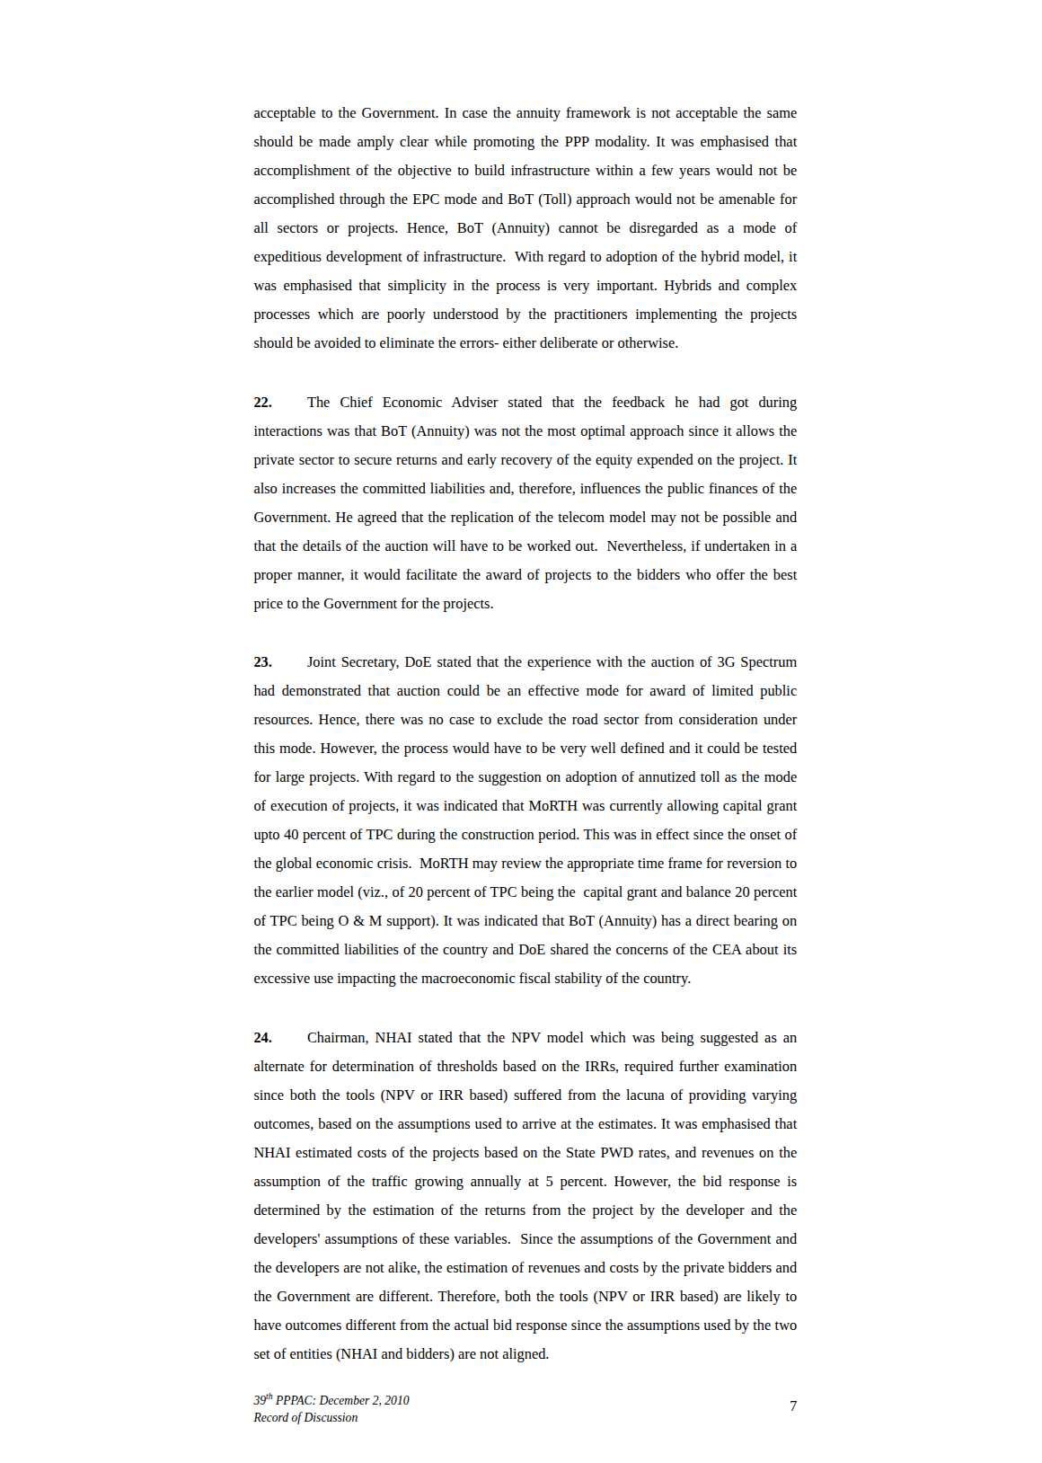acceptable to the Government. In case the annuity framework is not acceptable the same should be made amply clear while promoting the PPP modality. It was emphasised that accomplishment of the objective to build infrastructure within a few years would not be accomplished through the EPC mode and BoT (Toll) approach would not be amenable for all sectors or projects. Hence, BoT (Annuity) cannot be disregarded as a mode of expeditious development of infrastructure. With regard to adoption of the hybrid model, it was emphasised that simplicity in the process is very important. Hybrids and complex processes which are poorly understood by the practitioners implementing the projects should be avoided to eliminate the errors- either deliberate or otherwise.
22. The Chief Economic Adviser stated that the feedback he had got during interactions was that BoT (Annuity) was not the most optimal approach since it allows the private sector to secure returns and early recovery of the equity expended on the project. It also increases the committed liabilities and, therefore, influences the public finances of the Government. He agreed that the replication of the telecom model may not be possible and that the details of the auction will have to be worked out. Nevertheless, if undertaken in a proper manner, it would facilitate the award of projects to the bidders who offer the best price to the Government for the projects.
23. Joint Secretary, DoE stated that the experience with the auction of 3G Spectrum had demonstrated that auction could be an effective mode for award of limited public resources. Hence, there was no case to exclude the road sector from consideration under this mode. However, the process would have to be very well defined and it could be tested for large projects. With regard to the suggestion on adoption of annutized toll as the mode of execution of projects, it was indicated that MoRTH was currently allowing capital grant upto 40 percent of TPC during the construction period. This was in effect since the onset of the global economic crisis. MoRTH may review the appropriate time frame for reversion to the earlier model (viz., of 20 percent of TPC being the capital grant and balance 20 percent of TPC being O & M support). It was indicated that BoT (Annuity) has a direct bearing on the committed liabilities of the country and DoE shared the concerns of the CEA about its excessive use impacting the macroeconomic fiscal stability of the country.
24. Chairman, NHAI stated that the NPV model which was being suggested as an alternate for determination of thresholds based on the IRRs, required further examination since both the tools (NPV or IRR based) suffered from the lacuna of providing varying outcomes, based on the assumptions used to arrive at the estimates. It was emphasised that NHAI estimated costs of the projects based on the State PWD rates, and revenues on the assumption of the traffic growing annually at 5 percent. However, the bid response is determined by the estimation of the returns from the project by the developer and the developers' assumptions of these variables. Since the assumptions of the Government and the developers are not alike, the estimation of revenues and costs by the private bidders and the Government are different. Therefore, both the tools (NPV or IRR based) are likely to have outcomes different from the actual bid response since the assumptions used by the two set of entities (NHAI and bidders) are not aligned.
7 39th PPPAC: December 2, 2010
Record of Discussion